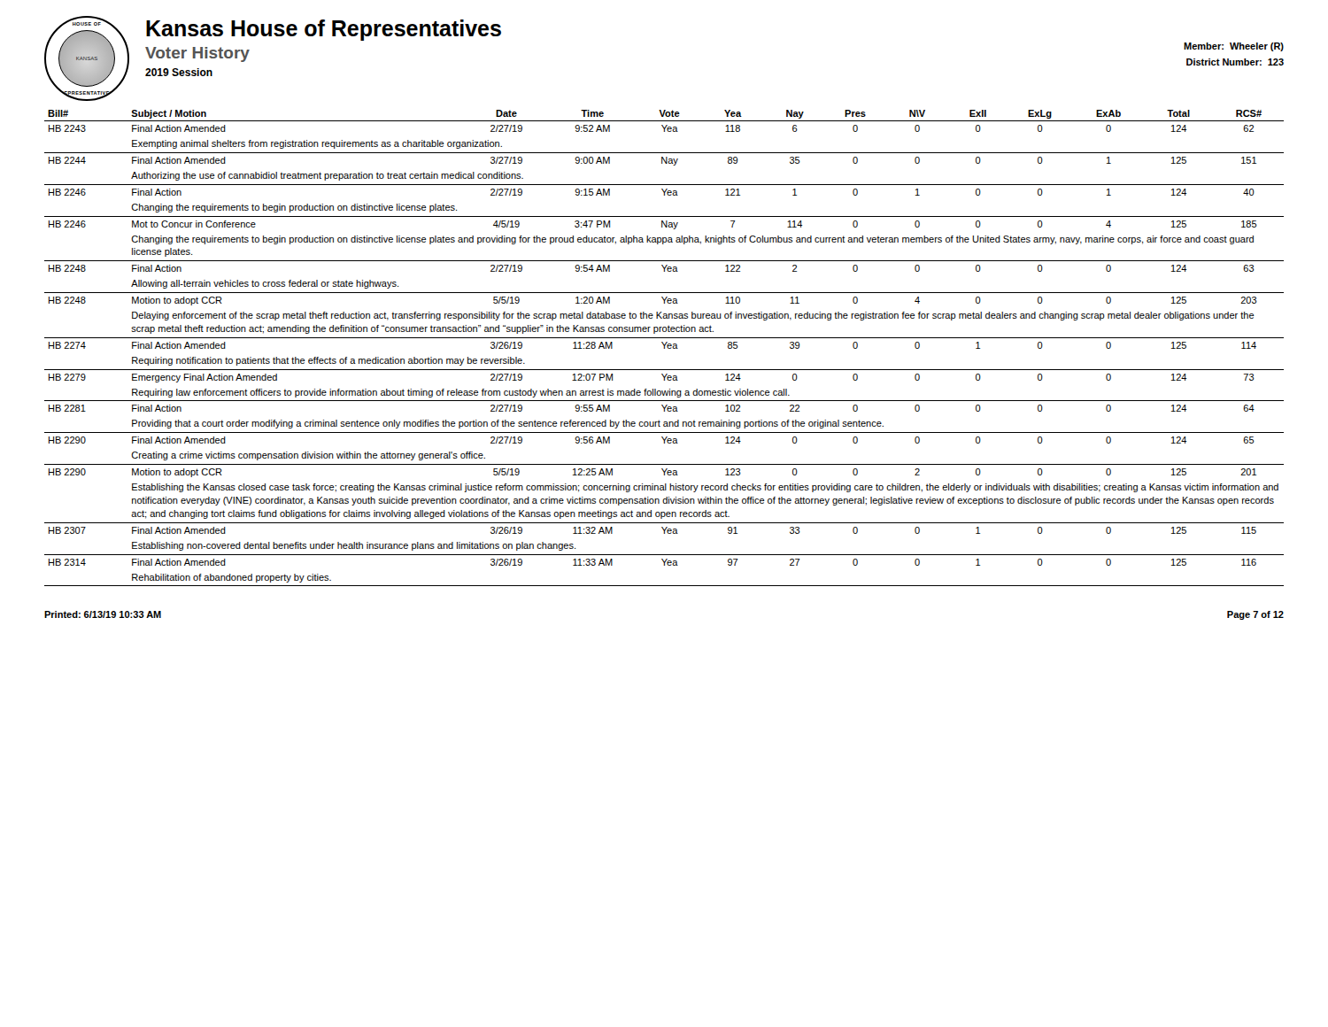HOUSE OF
KANSAS
REPRESENTATIVES
Kansas House of Representatives
Voter History
2019 Session
Member: Wheeler (R)
District Number: 123
| Bill# | Subject / Motion | Date | Time | Vote | Yea | Nay | Pres | N\V | ExII | ExLg | ExAb | Total | RCS# |
| --- | --- | --- | --- | --- | --- | --- | --- | --- | --- | --- | --- | --- | --- |
| HB 2243 | Final Action Amended | 2/27/19 | 9:52 AM | Yea | 118 | 6 | 0 | 0 | 0 | 0 | 0 | 124 | 62 |
| | Exempting animal shelters from registration requirements as a charitable organization. |
| HB 2244 | Final Action Amended | 3/27/19 | 9:00 AM | Nay | 89 | 35 | 0 | 0 | 0 | 0 | 1 | 125 | 151 |
| | Authorizing the use of cannabidiol treatment preparation to treat certain medical conditions. |
| HB 2246 | Final Action | 2/27/19 | 9:15 AM | Yea | 121 | 1 | 0 | 1 | 0 | 0 | 1 | 124 | 40 |
| | Changing the requirements to begin production on distinctive license plates. |
| HB 2246 | Mot to Concur in Conference | 4/5/19 | 3:47 PM | Nay | 7 | 114 | 0 | 0 | 0 | 0 | 4 | 125 | 185 |
| | Changing the requirements to begin production on distinctive license plates and providing for the proud educator, alpha kappa alpha, knights of Columbus and current and veteran members of the United States army, navy, marine corps, air force and coast guard license plates. |
| HB 2248 | Final Action | 2/27/19 | 9:54 AM | Yea | 122 | 2 | 0 | 0 | 0 | 0 | 0 | 124 | 63 |
| | Allowing all-terrain vehicles to cross federal or state highways. |
| HB 2248 | Motion to adopt CCR | 5/5/19 | 1:20 AM | Yea | 110 | 11 | 0 | 4 | 0 | 0 | 0 | 125 | 203 |
| | Delaying enforcement of the scrap metal theft reduction act, transferring responsibility for the scrap metal database to the Kansas bureau of investigation, reducing the registration fee for scrap metal dealers and changing scrap metal dealer obligations under the scrap metal theft reduction act; amending the definition of “consumer transaction” and “supplier” in the Kansas consumer protection act. |
| HB 2274 | Final Action Amended | 3/26/19 | 11:28 AM | Yea | 85 | 39 | 0 | 0 | 1 | 0 | 0 | 125 | 114 |
| | Requiring notification to patients that the effects of a medication abortion may be reversible. |
| HB 2279 | Emergency Final Action Amended | 2/27/19 | 12:07 PM | Yea | 124 | 0 | 0 | 0 | 0 | 0 | 0 | 124 | 73 |
| | Requiring law enforcement officers to provide information about timing of release from custody when an arrest is made following a domestic violence call. |
| HB 2281 | Final Action | 2/27/19 | 9:55 AM | Yea | 102 | 22 | 0 | 0 | 0 | 0 | 0 | 124 | 64 |
| | Providing that a court order modifying a criminal sentence only modifies the portion of the sentence referenced by the court and not remaining portions of the original sentence. |
| HB 2290 | Final Action Amended | 2/27/19 | 9:56 AM | Yea | 124 | 0 | 0 | 0 | 0 | 0 | 0 | 124 | 65 |
| | Creating a crime victims compensation division within the attorney general's office. |
| HB 2290 | Motion to adopt CCR | 5/5/19 | 12:25 AM | Yea | 123 | 0 | 0 | 2 | 0 | 0 | 0 | 125 | 201 |
| | Establishing the Kansas closed case task force; creating the Kansas criminal justice reform commission; concerning criminal history record checks for entities providing care to children, the elderly or individuals with disabilities; creating a Kansas victim information and notification everyday (VINE) coordinator, a Kansas youth suicide prevention coordinator, and a crime victims compensation division within the office of the attorney general; legislative review of exceptions to disclosure of public records under the Kansas open records act; and changing tort claims fund obligations for claims involving alleged violations of the Kansas open meetings act and open records act. |
| HB 2307 | Final Action Amended | 3/26/19 | 11:32 AM | Yea | 91 | 33 | 0 | 0 | 1 | 0 | 0 | 125 | 115 |
| | Establishing non-covered dental benefits under health insurance plans and limitations on plan changes. |
| HB 2314 | Final Action Amended | 3/26/19 | 11:33 AM | Yea | 97 | 27 | 0 | 0 | 1 | 0 | 0 | 125 | 116 |
| | Rehabilitation of abandoned property by cities. |
Printed: 6/13/19 10:33 AM
Page 7 of 12